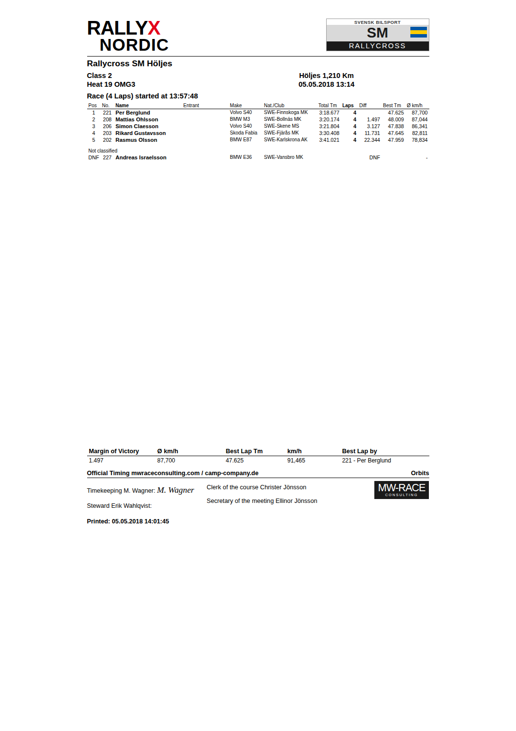RALLYX
NORDIC
SVENSK BILSPORT
SM
RALLYCROSS
Rallycross SM Höljes
Class 2
Höljes 1,210 Km
Heat 19 OMG3
05.05.2018 13:14
Race (4 Laps) started at 13:57:48
| Pos | No. | Name | Entrant | Make | Nat./Club | Total Tm | Laps | Diff | Best Tm | Ø km/h |
| --- | --- | --- | --- | --- | --- | --- | --- | --- | --- | --- |
| 1 | 221 | Per Berglund | | Volvo S40 | SWE-Finnskoga MK | 3:18.677 | 4 | | 47.625 | 87,700 |
| 2 | 208 | Mattias Ohlsson | | BMW M3 | SWE-Bollnäs MK | 3:20.174 | 4 | 1.497 | 48.009 | 87,044 |
| 3 | 206 | Simon Claesson | | Volvo S40 | SWE-Skene MS | 3:21.804 | 4 | 3.127 | 47.838 | 86,341 |
| 4 | 203 | Rikard Gustavsson | | Skoda Fabia | SWE-Fjärås MK | 3:30.408 | 4 | 11.731 | 47.645 | 82,811 |
| 5 | 202 | Rasmus Olsson | | BMW E87 | SWE-Karlskrona AK | 3:41.021 | 4 | 22.344 | 47.959 | 78,834 |
| Not classified |
| DNF | 227 | Andreas Israelsson | | BMW E36 | SWE-Vansbro MK | | | DNF | | - |
| Margin of Victory | Ø km/h | Best Lap Tm | km/h | Best Lap by |
| --- | --- | --- | --- | --- |
| 1.497 | 87,700 | 47.625 | 91,465 | 221 - Per Berglund |
Official Timing mwraceconsulting.com / camp-company.de
Orbits
Timekeeping M. Wagner: M. Wagner
Steward Erik Wahlqvist:
Printed: 05.05.2018 14:01:45
Clerk of the course Christer Jönsson
Secretary of the meeting Ellinor Jönsson
MW-RACE
CONSULTING